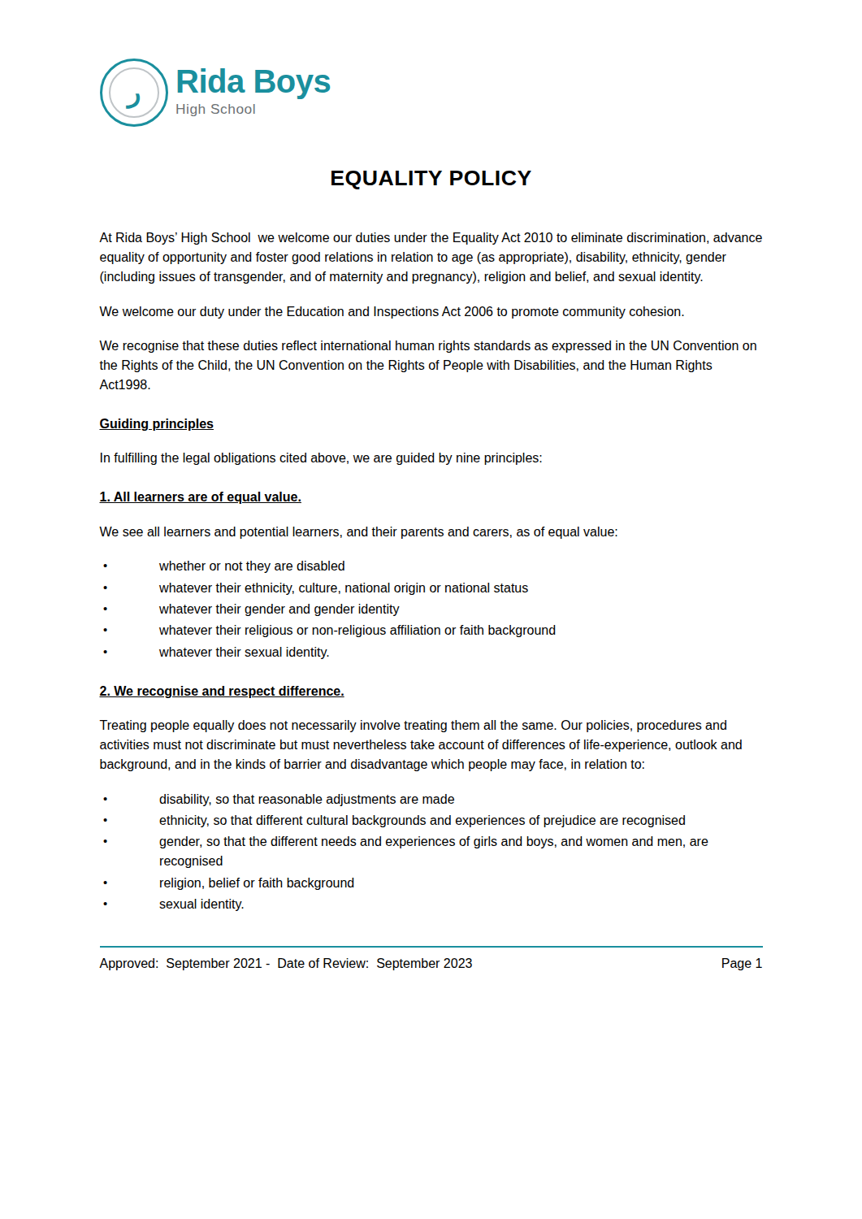ر
Rida Boys
High School
EQUALITY POLICY
At Rida Boys’ High School we welcome our duties under the Equality Act 2010 to eliminate discrimination, advance equality of opportunity and foster good relations in relation to age (as appropriate), disability, ethnicity, gender (including issues of transgender, and of maternity and pregnancy), religion and belief, and sexual identity.
We welcome our duty under the Education and Inspections Act 2006 to promote community cohesion.
We recognise that these duties reflect international human rights standards as expressed in the UN Convention on the Rights of the Child, the UN Convention on the Rights of People with Disabilities, and the Human Rights Act1998.
Guiding principles
In fulfilling the legal obligations cited above, we are guided by nine principles:
1. All learners are of equal value.
We see all learners and potential learners, and their parents and carers, as of equal value:
whether or not they are disabled
whatever their ethnicity, culture, national origin or national status
whatever their gender and gender identity
whatever their religious or non-religious affiliation or faith background
whatever their sexual identity.
2. We recognise and respect difference.
Treating people equally does not necessarily involve treating them all the same. Our policies, procedures and activities must not discriminate but must nevertheless take account of differences of life-experience, outlook and background, and in the kinds of barrier and disadvantage which people may face, in relation to:
disability, so that reasonable adjustments are made
ethnicity, so that different cultural backgrounds and experiences of prejudice are recognised
gender, so that the different needs and experiences of girls and boys, and women and men, are recognised
religion, belief or faith background
sexual identity.
Approved: September 2021 - Date of Review: September 2023 Page 1